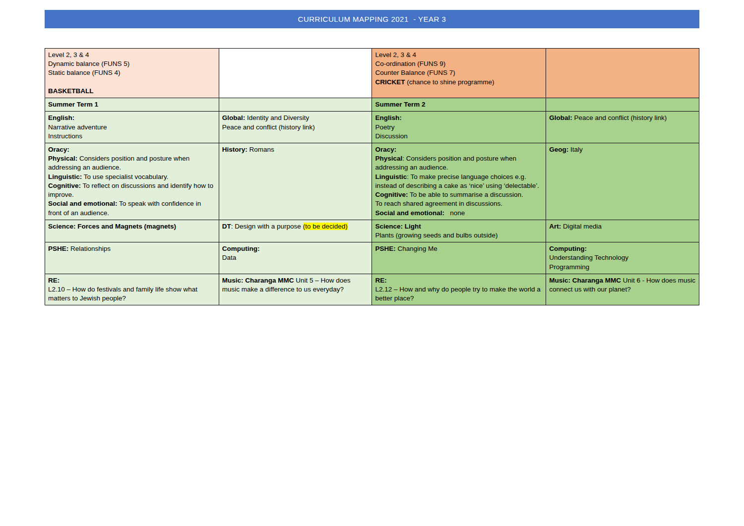CURRICULUM MAPPING 2021 - YEAR 3
| Level 2, 3 & 4 Dynamic balance (FUNS 5) Static balance (FUNS 4) BASKETBALL | | Level 2, 3 & 4 Co-ordination (FUNS 9) Counter Balance (FUNS 7) CRICKET (chance to shine programme) | |
| Summer Term 1 | | Summer Term 2 | |
| English: Narrative adventure Instructions | Global: Identity and Diversity Peace and conflict (history link) | English: Poetry Discussion | Global: Peace and conflict (history link) |
| Oracy: Physical: Considers position and posture when addressing an audience. Linguistic: To use specialist vocabulary. Cognitive: To reflect on discussions and identify how to improve. Social and emotional: To speak with confidence in front of an audience. | History: Romans | Oracy: Physical : Considers position and posture when addressing an audience. Linguistic : To make precise language choices e.g. instead of describing a cake as ‘nice’ using ‘delectable’. Cognitive: To be able to summarise a discussion. To reach shared agreement in discussions. Social and emotional: none | Geog: Italy |
| Science: Forces and Magnets (magnets) | DT : Design with a purpose (to be decided) | Science: Light Plants (growing seeds and bulbs outside) | Art: Digital media |
| PSHE: Relationships | Computing: Data | PSHE: Changing Me | Computing: Understanding Technology Programming |
| RE: L2.10 – How do festivals and family life show what matters to Jewish people? | Music: Charanga MMC Unit 5 – How does music make a difference to us everyday? | RE: L2.12 – How and why do people try to make the world a better place? | Music: Charanga MMC Unit 6 - How does music connect us with our planet? |